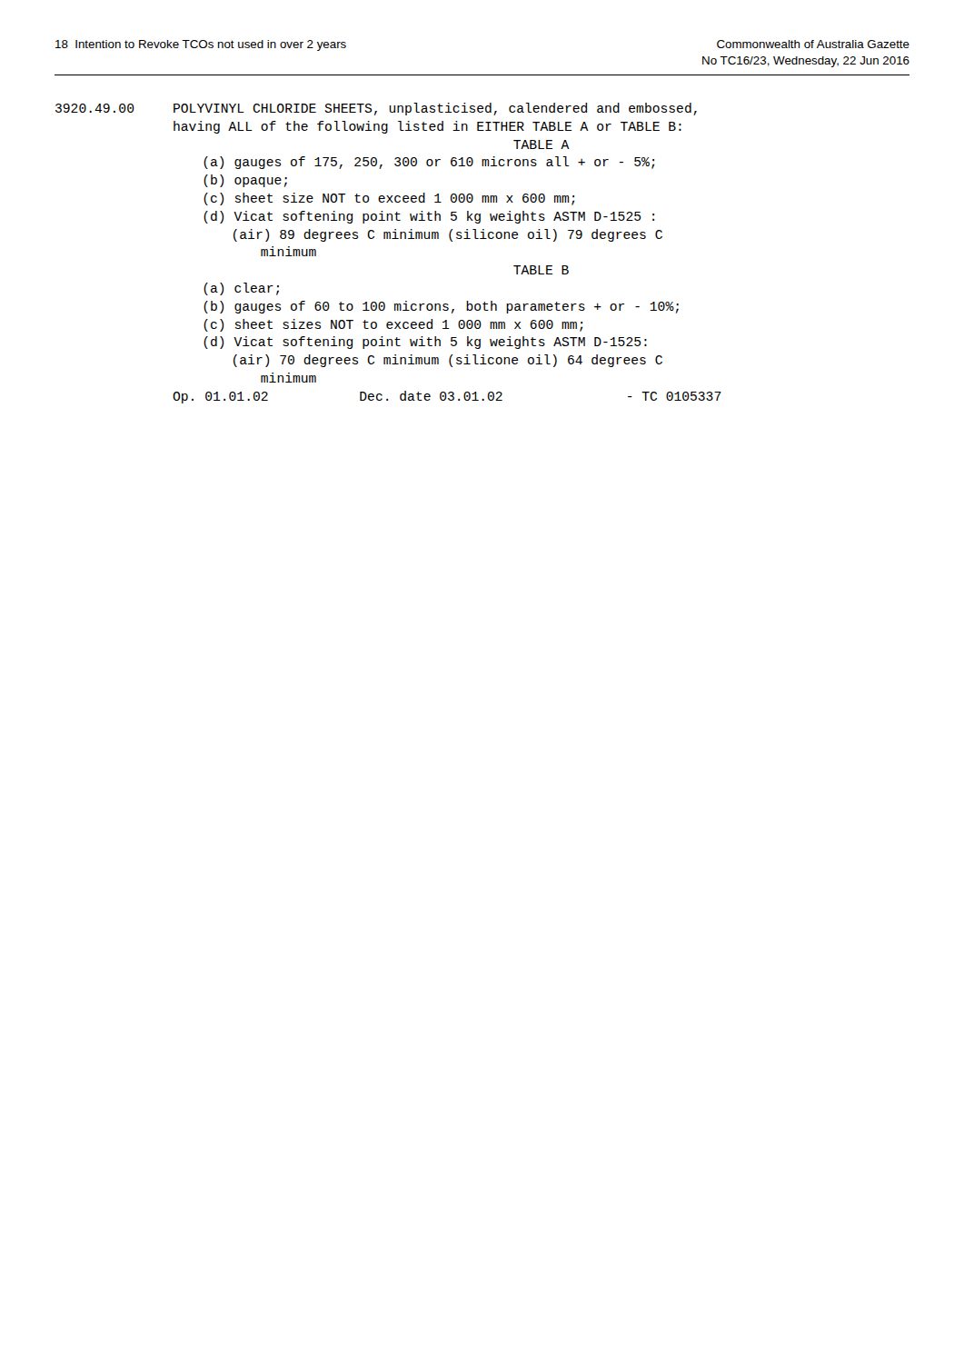18 Intention to Revoke TCOs not used in over 2 years
Commonwealth of Australia Gazette
No TC16/23, Wednesday, 22 Jun 2016
3920.49.00
POLYVINYL CHLORIDE SHEETS, unplasticised, calendered and embossed,
having ALL of the following listed in EITHER TABLE A or TABLE B:
TABLE A
(a) gauges of 175, 250, 300 or 610 microns all + or - 5%;
(b) opaque;
(c) sheet size NOT to exceed 1 000 mm x 600 mm;
(d) Vicat softening point with 5 kg weights ASTM D-1525 :
(air) 89 degrees C minimum (silicone oil) 79 degrees C
minimum
TABLE B
(a) clear;
(b) gauges of 60 to 100 microns, both parameters + or - 10%;
(c) sheet sizes NOT to exceed 1 000 mm x 600 mm;
(d) Vicat softening point with 5 kg weights ASTM D-1525:
(air) 70 degrees C minimum (silicone oil) 64 degrees C
minimum
Op. 01.01.02 Dec. date 03.01.02 - TC 0105337